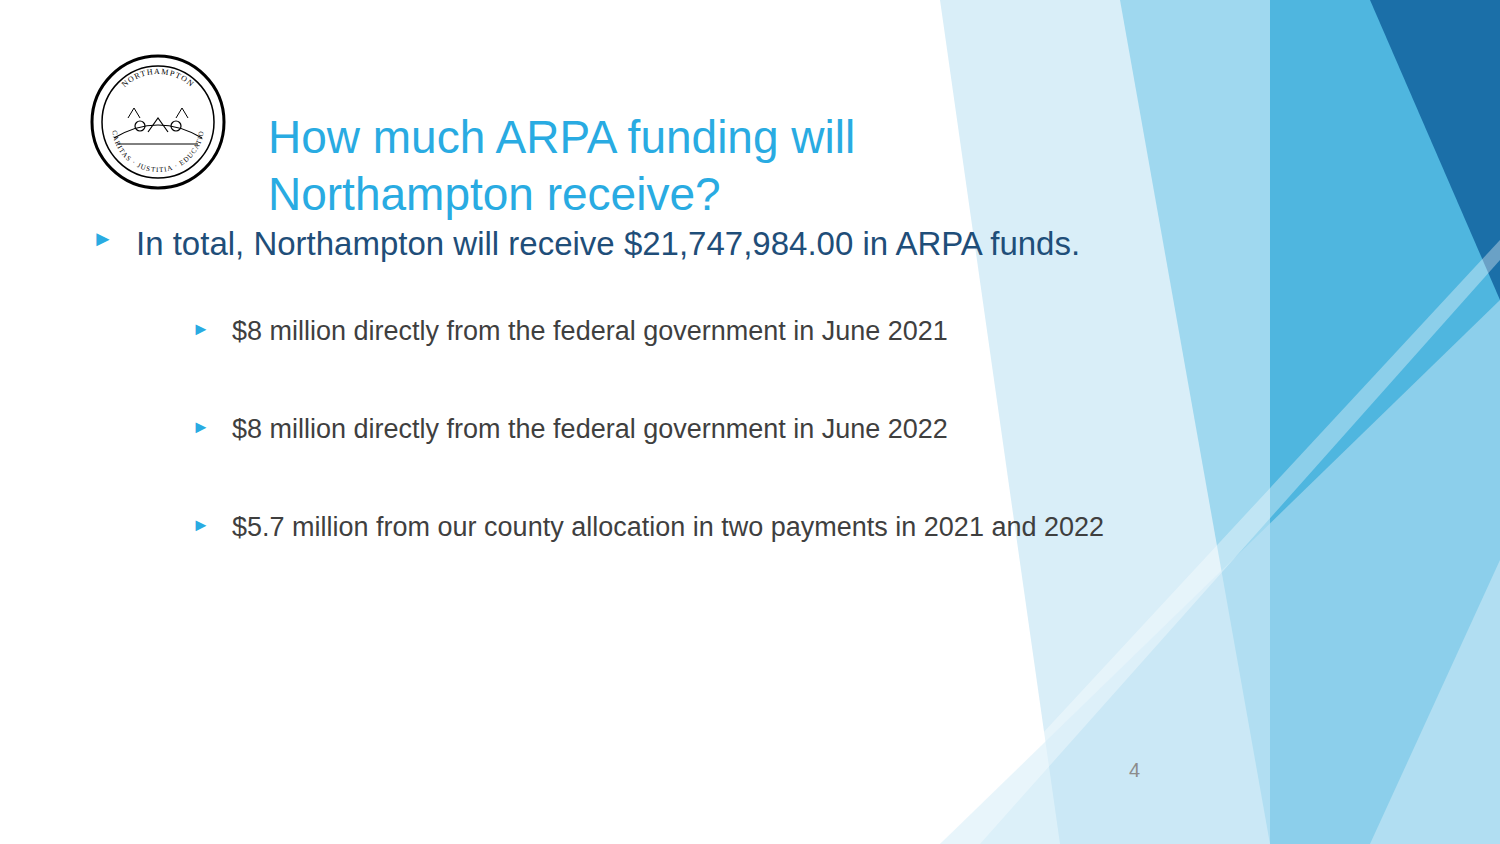NORTHAMPTON CARITAS · JUSTITIA · EDUCATIO
How much ARPA funding will Northampton receive?
In total, Northampton will receive $21,747,984.00 in ARPA funds.
$8 million directly from the federal government in June 2021
$8 million directly from the federal government in June 2022
$5.7 million from our county allocation in two payments in 2021 and 2022
4